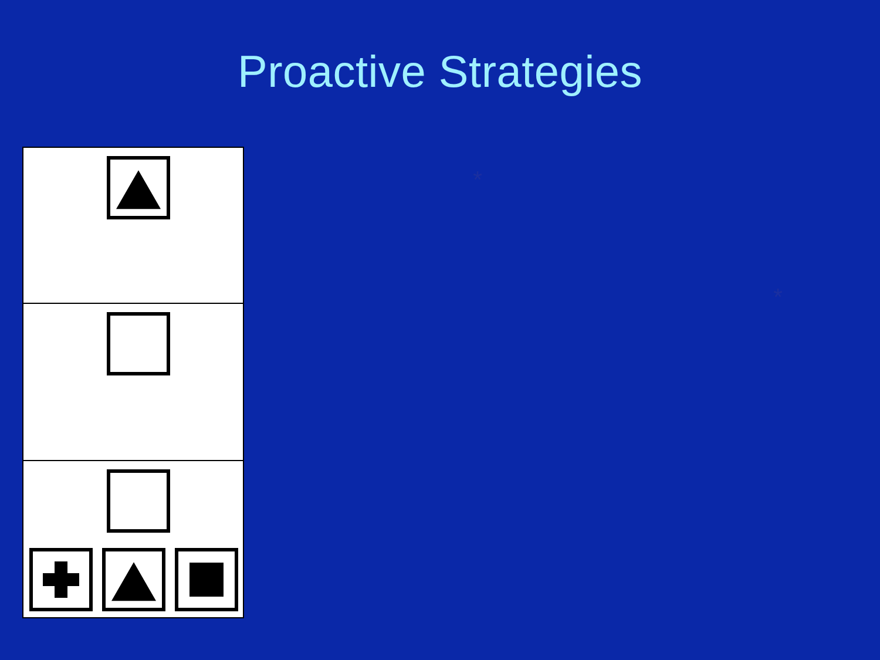Proactive Strategies
* *